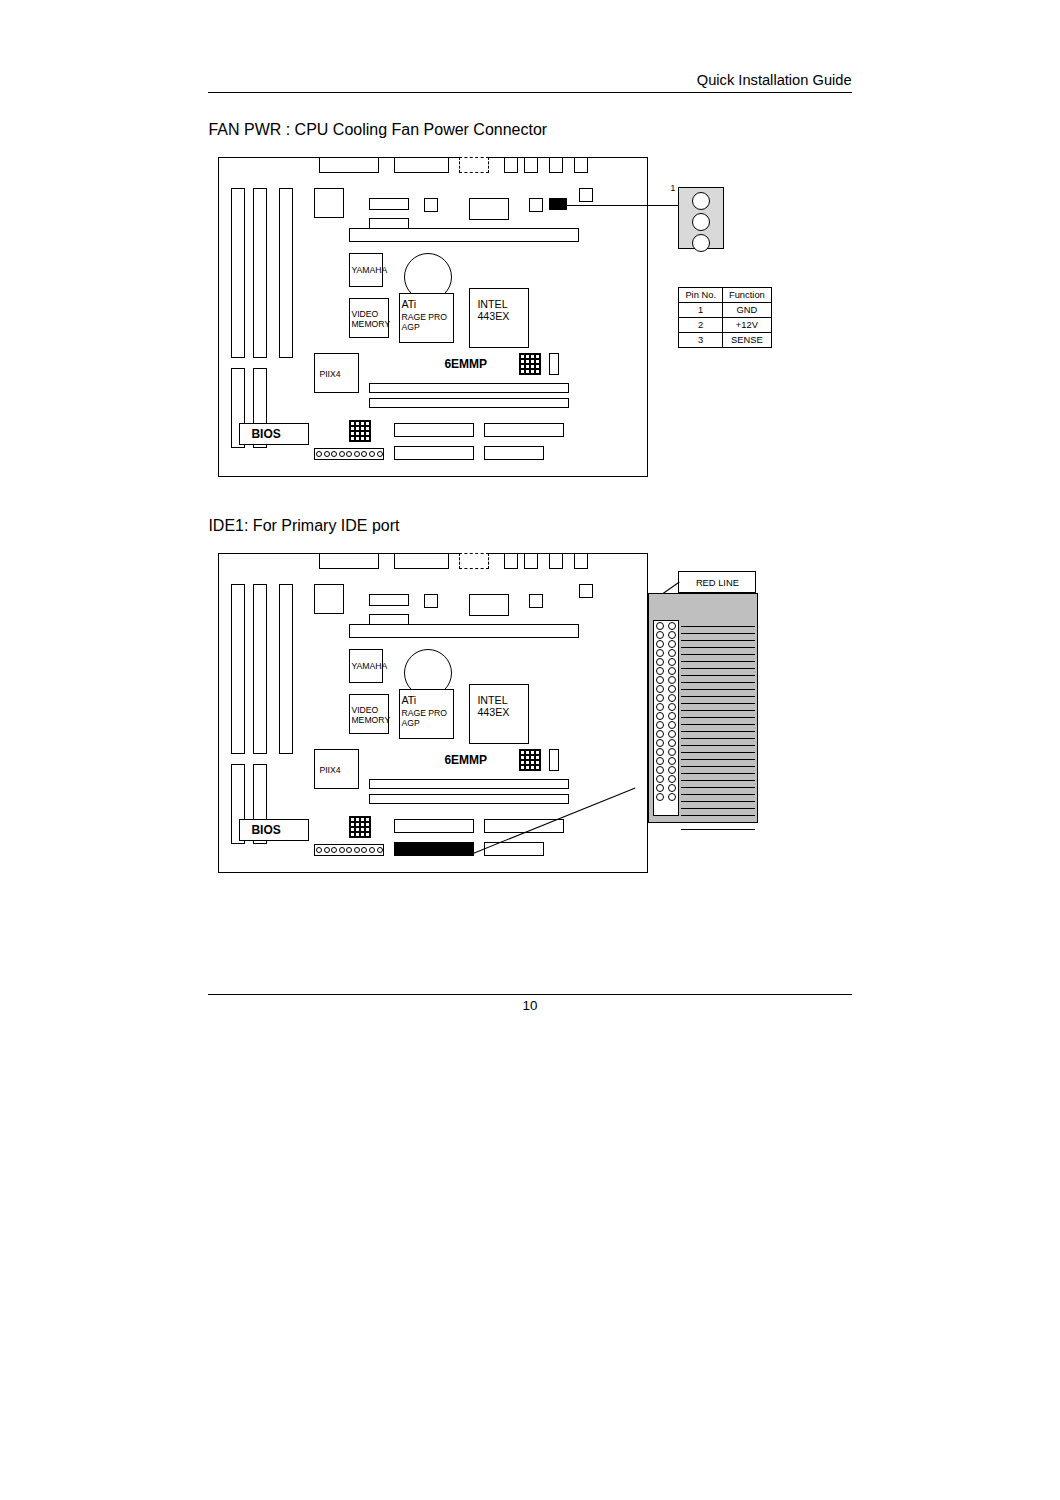Quick Installation Guide
FAN PWR : CPU Cooling Fan Power Connector
YAMAHA
VIDEO
MEMORY
ATi
RAGE PRO
AGP
INTEL
443EX
PIIX4
6EMMP
BIOS
1
| Pin No. | Function |
| --- | --- |
| 1 | GND |
| 2 | +12V |
| 3 | SENSE |
IDE1: For Primary IDE port
YAMAHA
VIDEO
MEMORY
ATi
RAGE PRO
AGP
INTEL
443EX
PIIX4
6EMMP
BIOS
RED LINE
10